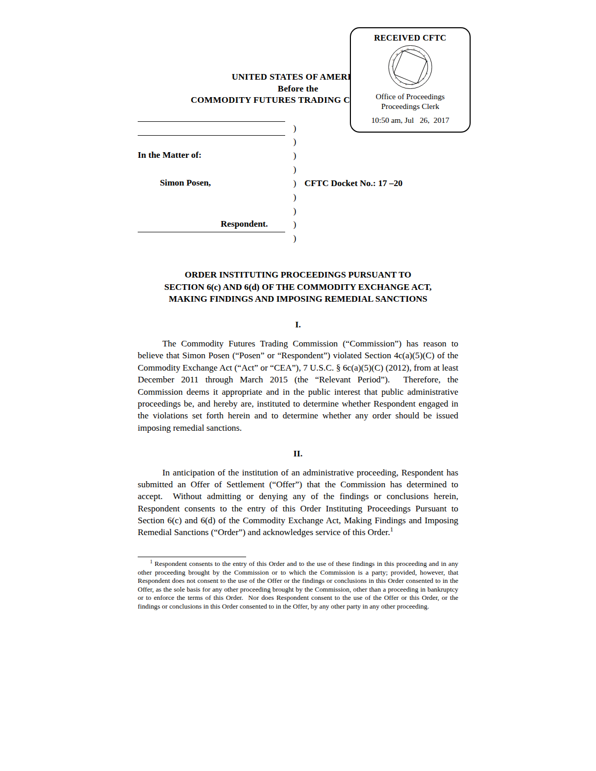RECEIVED CFTC
C O M M O D I T Y F U T U R E S
Office of Proceedings
Proceedings Clerk
10:50 am, Jul 26, 2017
UNITED STATES OF AMERICA
Before the
COMMODITY FUTURES TRADING COMMISSION
| | ) | |
| | ) | |
| In the Matter of: | ) | |
| | ) | |
| Simon Posen, | ) | CFTC Docket No.: 17 –20 |
| | ) | |
| | ) | |
| Respondent. | ) | |
| | ) | |
ORDER INSTITUTING PROCEEDINGS PURSUANT TO
SECTION 6(c) AND 6(d) OF THE COMMODITY EXCHANGE ACT,
MAKING FINDINGS AND IMPOSING REMEDIAL SANCTIONS
I.
The Commodity Futures Trading Commission (“Commission”) has reason to believe that Simon Posen (“Posen” or “Respondent”) violated Section 4c(a)(5)(C) of the Commodity Exchange Act (“Act” or “CEA”), 7 U.S.C. § 6c(a)(5)(C) (2012), from at least December 2011 through March 2015 (the “Relevant Period”). Therefore, the Commission deems it appropriate and in the public interest that public administrative proceedings be, and hereby are, instituted to determine whether Respondent engaged in the violations set forth herein and to determine whether any order should be issued imposing remedial sanctions.
II.
In anticipation of the institution of an administrative proceeding, Respondent has submitted an Offer of Settlement (“Offer”) that the Commission has determined to accept. Without admitting or denying any of the findings or conclusions herein, Respondent consents to the entry of this Order Instituting Proceedings Pursuant to Section 6(c) and 6(d) of the Commodity Exchange Act, Making Findings and Imposing Remedial Sanctions (“Order”) and acknowledges service of this Order.1
1 Respondent consents to the entry of this Order and to the use of these findings in this proceeding and in any other proceeding brought by the Commission or to which the Commission is a party; provided, however, that Respondent does not consent to the use of the Offer or the findings or conclusions in this Order consented to in the Offer, as the sole basis for any other proceeding brought by the Commission, other than a proceeding in bankruptcy or to enforce the terms of this Order. Nor does Respondent consent to the use of the Offer or this Order, or the findings or conclusions in this Order consented to in the Offer, by any other party in any other proceeding.